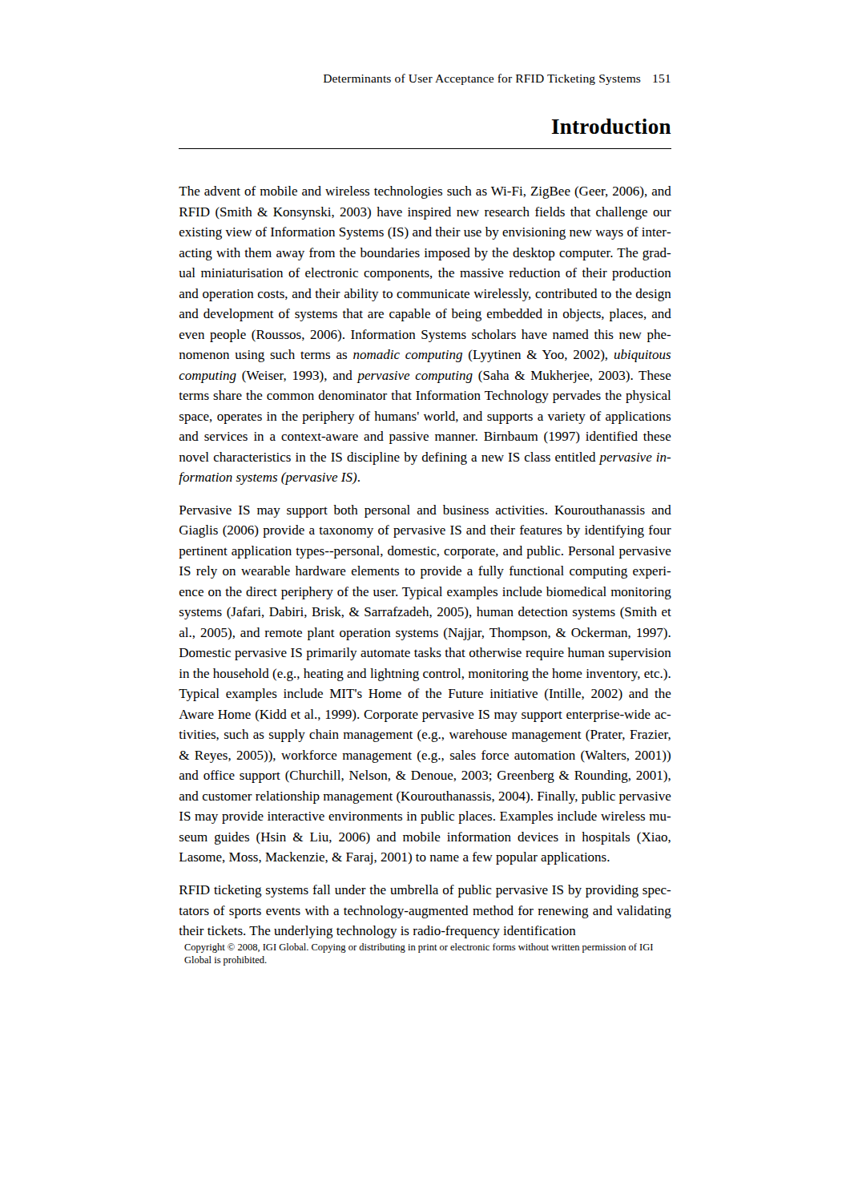Determinants of User Acceptance for RFID Ticketing Systems151
Introduction
The advent of mobile and wireless technologies such as Wi-Fi, ZigBee (Geer, 2006), and RFID (Smith & Konsynski, 2003) have inspired new research fields that challenge our existing view of Information Systems (IS) and their use by envisioning new ways of interacting with them away from the boundaries imposed by the desktop computer. The gradual miniaturisation of electronic components, the massive reduction of their production and operation costs, and their ability to communicate wirelessly, contributed to the design and development of systems that are capable of being embedded in objects, places, and even people (Roussos, 2006). Information Systems scholars have named this new phenomenon using such terms as nomadic computing (Lyytinen & Yoo, 2002), ubiquitous computing (Weiser, 1993), and pervasive computing (Saha & Mukherjee, 2003). These terms share the common denominator that Information Technology pervades the physical space, operates in the periphery of humans' world, and supports a variety of applications and services in a context-aware and passive manner. Birnbaum (1997) identified these novel characteristics in the IS discipline by defining a new IS class entitled pervasive information systems (pervasive IS).
Pervasive IS may support both personal and business activities. Kourouthanassis and Giaglis (2006) provide a taxonomy of pervasive IS and their features by identifying four pertinent application types--personal, domestic, corporate, and public. Personal pervasive IS rely on wearable hardware elements to provide a fully functional computing experience on the direct periphery of the user. Typical examples include biomedical monitoring systems (Jafari, Dabiri, Brisk, & Sarrafzadeh, 2005), human detection systems (Smith et al., 2005), and remote plant operation systems (Najjar, Thompson, & Ockerman, 1997). Domestic pervasive IS primarily automate tasks that otherwise require human supervision in the household (e.g., heating and lightning control, monitoring the home inventory, etc.). Typical examples include MIT's Home of the Future initiative (Intille, 2002) and the Aware Home (Kidd et al., 1999). Corporate pervasive IS may support enterprise-wide activities, such as supply chain management (e.g., warehouse management (Prater, Frazier, & Reyes, 2005)), workforce management (e.g., sales force automation (Walters, 2001)) and office support (Churchill, Nelson, & Denoue, 2003; Greenberg & Rounding, 2001), and customer relationship management (Kourouthanassis, 2004). Finally, public pervasive IS may provide interactive environments in public places. Examples include wireless museum guides (Hsin & Liu, 2006) and mobile information devices in hospitals (Xiao, Lasome, Moss, Mackenzie, & Faraj, 2001) to name a few popular applications.
RFID ticketing systems fall under the umbrella of public pervasive IS by providing spectators of sports events with a technology-augmented method for renewing and validating their tickets. The underlying technology is radio-frequency identification
Copyright © 2008, IGI Global. Copying or distributing in print or electronic forms without written permission of IGI Global is prohibited.